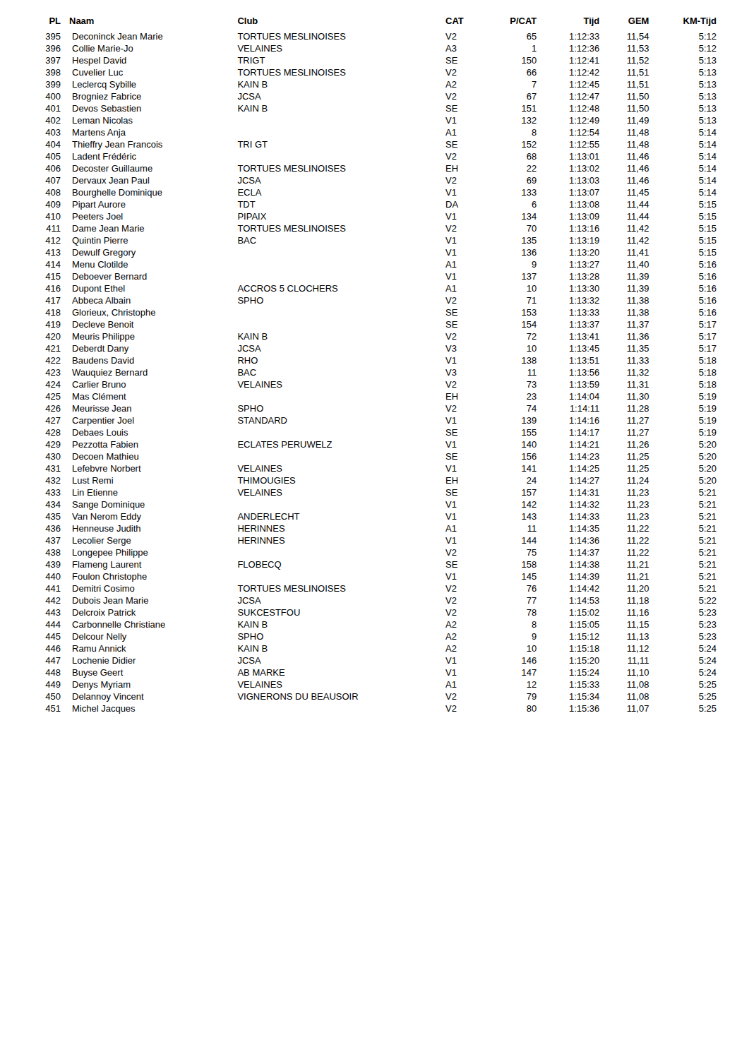| PL | Naam | Club | CAT | P/CAT | Tijd | GEM | KM-Tijd |
| --- | --- | --- | --- | --- | --- | --- | --- |
| 395 | Deconinck Jean Marie | TORTUES MESLINOISES | V2 | 65 | 1:12:33 | 11,54 | 5:12 |
| 396 | Collie Marie-Jo | VELAINES | A3 | 1 | 1:12:36 | 11,53 | 5:12 |
| 397 | Hespel David | TRIGT | SE | 150 | 1:12:41 | 11,52 | 5:13 |
| 398 | Cuvelier Luc | TORTUES MESLINOISES | V2 | 66 | 1:12:42 | 11,51 | 5:13 |
| 399 | Leclercq Sybille | KAIN B | A2 | 7 | 1:12:45 | 11,51 | 5:13 |
| 400 | Brogniez Fabrice | JCSA | V2 | 67 | 1:12:47 | 11,50 | 5:13 |
| 401 | Devos Sebastien | KAIN B | SE | 151 | 1:12:48 | 11,50 | 5:13 |
| 402 | Leman Nicolas | | V1 | 132 | 1:12:49 | 11,49 | 5:13 |
| 403 | Martens Anja | | A1 | 8 | 1:12:54 | 11,48 | 5:14 |
| 404 | Thieffry Jean Francois | TRI GT | SE | 152 | 1:12:55 | 11,48 | 5:14 |
| 405 | Ladent Frédéric | | V2 | 68 | 1:13:01 | 11,46 | 5:14 |
| 406 | Decoster Guillaume | TORTUES MESLINOISES | EH | 22 | 1:13:02 | 11,46 | 5:14 |
| 407 | Dervaux Jean Paul | JCSA | V2 | 69 | 1:13:03 | 11,46 | 5:14 |
| 408 | Bourghelle Dominique | ECLA | V1 | 133 | 1:13:07 | 11,45 | 5:14 |
| 409 | Pipart Aurore | TDT | DA | 6 | 1:13:08 | 11,44 | 5:15 |
| 410 | Peeters Joel | PIPAIX | V1 | 134 | 1:13:09 | 11,44 | 5:15 |
| 411 | Dame Jean Marie | TORTUES MESLINOISES | V2 | 70 | 1:13:16 | 11,42 | 5:15 |
| 412 | Quintin Pierre | BAC | V1 | 135 | 1:13:19 | 11,42 | 5:15 |
| 413 | Dewulf Gregory | | V1 | 136 | 1:13:20 | 11,41 | 5:15 |
| 414 | Menu Clotilde | | A1 | 9 | 1:13:27 | 11,40 | 5:16 |
| 415 | Deboever Bernard | | V1 | 137 | 1:13:28 | 11,39 | 5:16 |
| 416 | Dupont Ethel | ACCROS 5 CLOCHERS | A1 | 10 | 1:13:30 | 11,39 | 5:16 |
| 417 | Abbeca Albain | SPHO | V2 | 71 | 1:13:32 | 11,38 | 5:16 |
| 418 | Glorieux, Christophe | | SE | 153 | 1:13:33 | 11,38 | 5:16 |
| 419 | Decleve Benoit | | SE | 154 | 1:13:37 | 11,37 | 5:17 |
| 420 | Meuris Philippe | KAIN B | V2 | 72 | 1:13:41 | 11,36 | 5:17 |
| 421 | Deberdt Dany | JCSA | V3 | 10 | 1:13:45 | 11,35 | 5:17 |
| 422 | Baudens David | RHO | V1 | 138 | 1:13:51 | 11,33 | 5:18 |
| 423 | Wauquiez Bernard | BAC | V3 | 11 | 1:13:56 | 11,32 | 5:18 |
| 424 | Carlier Bruno | VELAINES | V2 | 73 | 1:13:59 | 11,31 | 5:18 |
| 425 | Mas Clément | | EH | 23 | 1:14:04 | 11,30 | 5:19 |
| 426 | Meurisse Jean | SPHO | V2 | 74 | 1:14:11 | 11,28 | 5:19 |
| 427 | Carpentier Joel | STANDARD | V1 | 139 | 1:14:16 | 11,27 | 5:19 |
| 428 | Debaes Louis | | SE | 155 | 1:14:17 | 11,27 | 5:19 |
| 429 | Pezzotta Fabien | ECLATES PERUWELZ | V1 | 140 | 1:14:21 | 11,26 | 5:20 |
| 430 | Decoen Mathieu | | SE | 156 | 1:14:23 | 11,25 | 5:20 |
| 431 | Lefebvre Norbert | VELAINES | V1 | 141 | 1:14:25 | 11,25 | 5:20 |
| 432 | Lust Remi | THIMOUGIES | EH | 24 | 1:14:27 | 11,24 | 5:20 |
| 433 | Lin Etienne | VELAINES | SE | 157 | 1:14:31 | 11,23 | 5:21 |
| 434 | Sange Dominique | | V1 | 142 | 1:14:32 | 11,23 | 5:21 |
| 435 | Van Nerom Eddy | ANDERLECHT | V1 | 143 | 1:14:33 | 11,23 | 5:21 |
| 436 | Henneuse Judith | HERINNES | A1 | 11 | 1:14:35 | 11,22 | 5:21 |
| 437 | Lecolier Serge | HERINNES | V1 | 144 | 1:14:36 | 11,22 | 5:21 |
| 438 | Longepee Philippe | | V2 | 75 | 1:14:37 | 11,22 | 5:21 |
| 439 | Flameng Laurent | FLOBECQ | SE | 158 | 1:14:38 | 11,21 | 5:21 |
| 440 | Foulon Christophe | | V1 | 145 | 1:14:39 | 11,21 | 5:21 |
| 441 | Demitri Cosimo | TORTUES MESLINOISES | V2 | 76 | 1:14:42 | 11,20 | 5:21 |
| 442 | Dubois Jean Marie | JCSA | V2 | 77 | 1:14:53 | 11,18 | 5:22 |
| 443 | Delcroix Patrick | SUKCESTFOU | V2 | 78 | 1:15:02 | 11,16 | 5:23 |
| 444 | Carbonnelle Christiane | KAIN B | A2 | 8 | 1:15:05 | 11,15 | 5:23 |
| 445 | Delcour Nelly | SPHO | A2 | 9 | 1:15:12 | 11,13 | 5:23 |
| 446 | Ramu Annick | KAIN B | A2 | 10 | 1:15:18 | 11,12 | 5:24 |
| 447 | Lochenie Didier | JCSA | V1 | 146 | 1:15:20 | 11,11 | 5:24 |
| 448 | Buyse Geert | AB MARKE | V1 | 147 | 1:15:24 | 11,10 | 5:24 |
| 449 | Denys Myriam | VELAINES | A1 | 12 | 1:15:33 | 11,08 | 5:25 |
| 450 | Delannoy Vincent | VIGNERONS DU BEAUSOIR | V2 | 79 | 1:15:34 | 11,08 | 5:25 |
| 451 | Michel Jacques | | V2 | 80 | 1:15:36 | 11,07 | 5:25 |